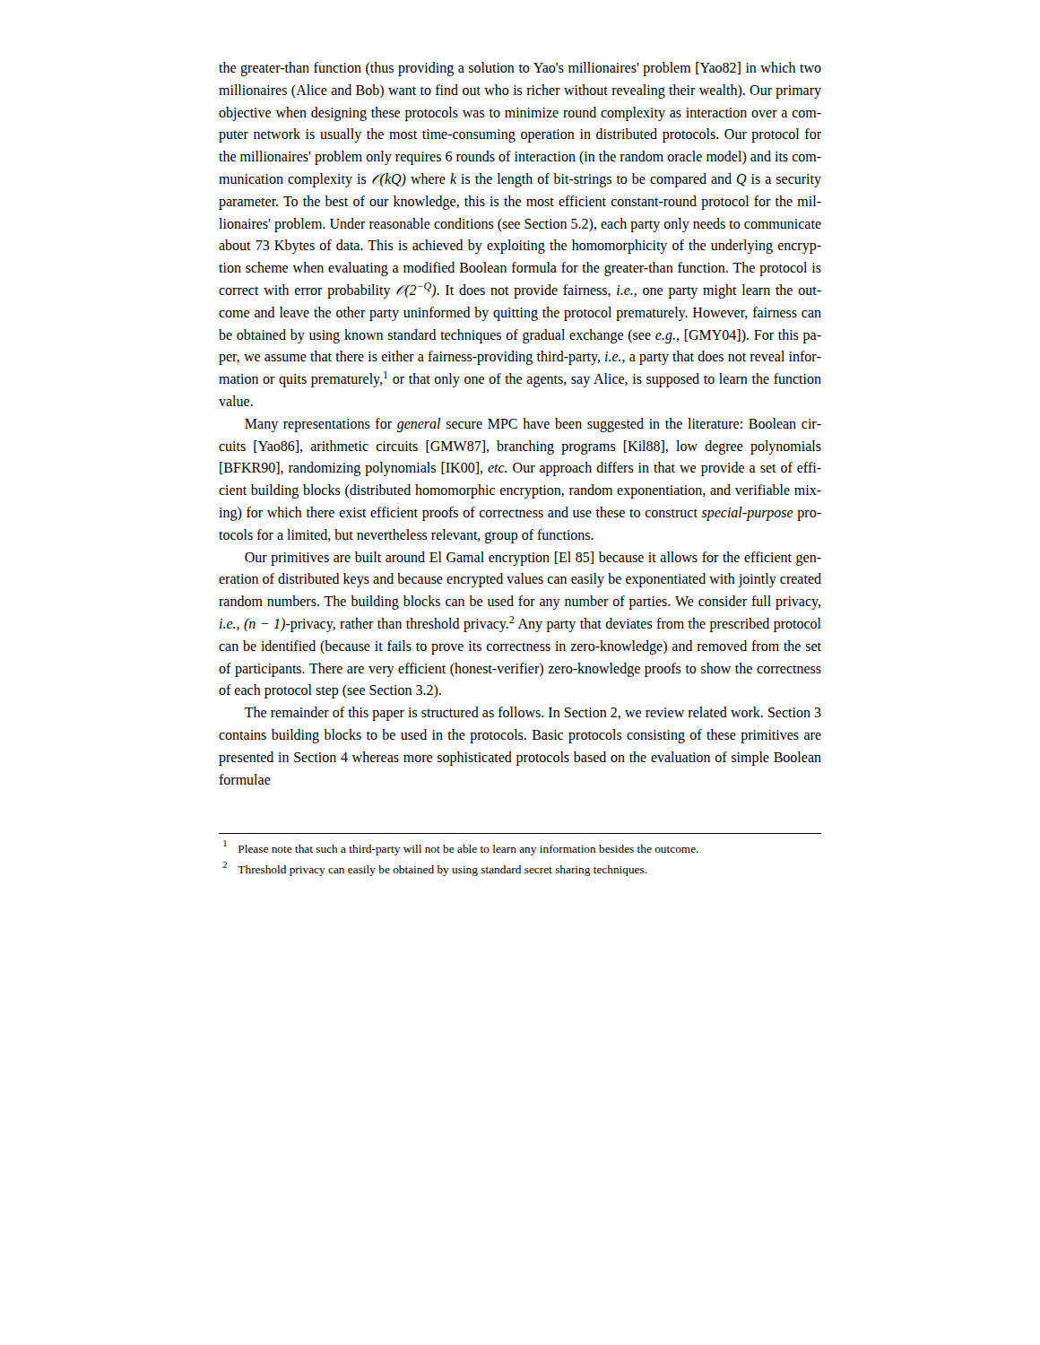the greater-than function (thus providing a solution to Yao's millionaires' problem [Yao82] in which two millionaires (Alice and Bob) want to find out who is richer without revealing their wealth). Our primary objective when designing these protocols was to minimize round complexity as interaction over a computer network is usually the most time-consuming operation in distributed protocols. Our protocol for the millionaires' problem only requires 6 rounds of interaction (in the random oracle model) and its communication complexity is 𝒪(kQ) where k is the length of bit-strings to be compared and Q is a security parameter. To the best of our knowledge, this is the most efficient constant-round protocol for the millionaires' problem. Under reasonable conditions (see Section 5.2), each party only needs to communicate about 73 Kbytes of data. This is achieved by exploiting the homomorphicity of the underlying encryption scheme when evaluating a modified Boolean formula for the greater-than function. The protocol is correct with error probability 𝒪(2−Q). It does not provide fairness, i.e., one party might learn the outcome and leave the other party uninformed by quitting the protocol prematurely. However, fairness can be obtained by using known standard techniques of gradual exchange (see e.g., [GMY04]). For this paper, we assume that there is either a fairness-providing third-party, i.e., a party that does not reveal information or quits prematurely,1 or that only one of the agents, say Alice, is supposed to learn the function value.
Many representations for general secure MPC have been suggested in the literature: Boolean circuits [Yao86], arithmetic circuits [GMW87], branching programs [Kil88], low degree polynomials [BFKR90], randomizing polynomials [IK00], etc. Our approach differs in that we provide a set of efficient building blocks (distributed homomorphic encryption, random exponentiation, and verifiable mixing) for which there exist efficient proofs of correctness and use these to construct special-purpose protocols for a limited, but nevertheless relevant, group of functions.
Our primitives are built around El Gamal encryption [El 85] because it allows for the efficient generation of distributed keys and because encrypted values can easily be exponentiated with jointly created random numbers. The building blocks can be used for any number of parties. We consider full privacy, i.e., (n − 1)-privacy, rather than threshold privacy.2 Any party that deviates from the prescribed protocol can be identified (because it fails to prove its correctness in zero-knowledge) and removed from the set of participants. There are very efficient (honest-verifier) zero-knowledge proofs to show the correctness of each protocol step (see Section 3.2).
The remainder of this paper is structured as follows. In Section 2, we review related work. Section 3 contains building blocks to be used in the protocols. Basic protocols consisting of these primitives are presented in Section 4 whereas more sophisticated protocols based on the evaluation of simple Boolean formulae
Please note that such a third-party will not be able to learn any information besides the outcome.
Threshold privacy can easily be obtained by using standard secret sharing techniques.